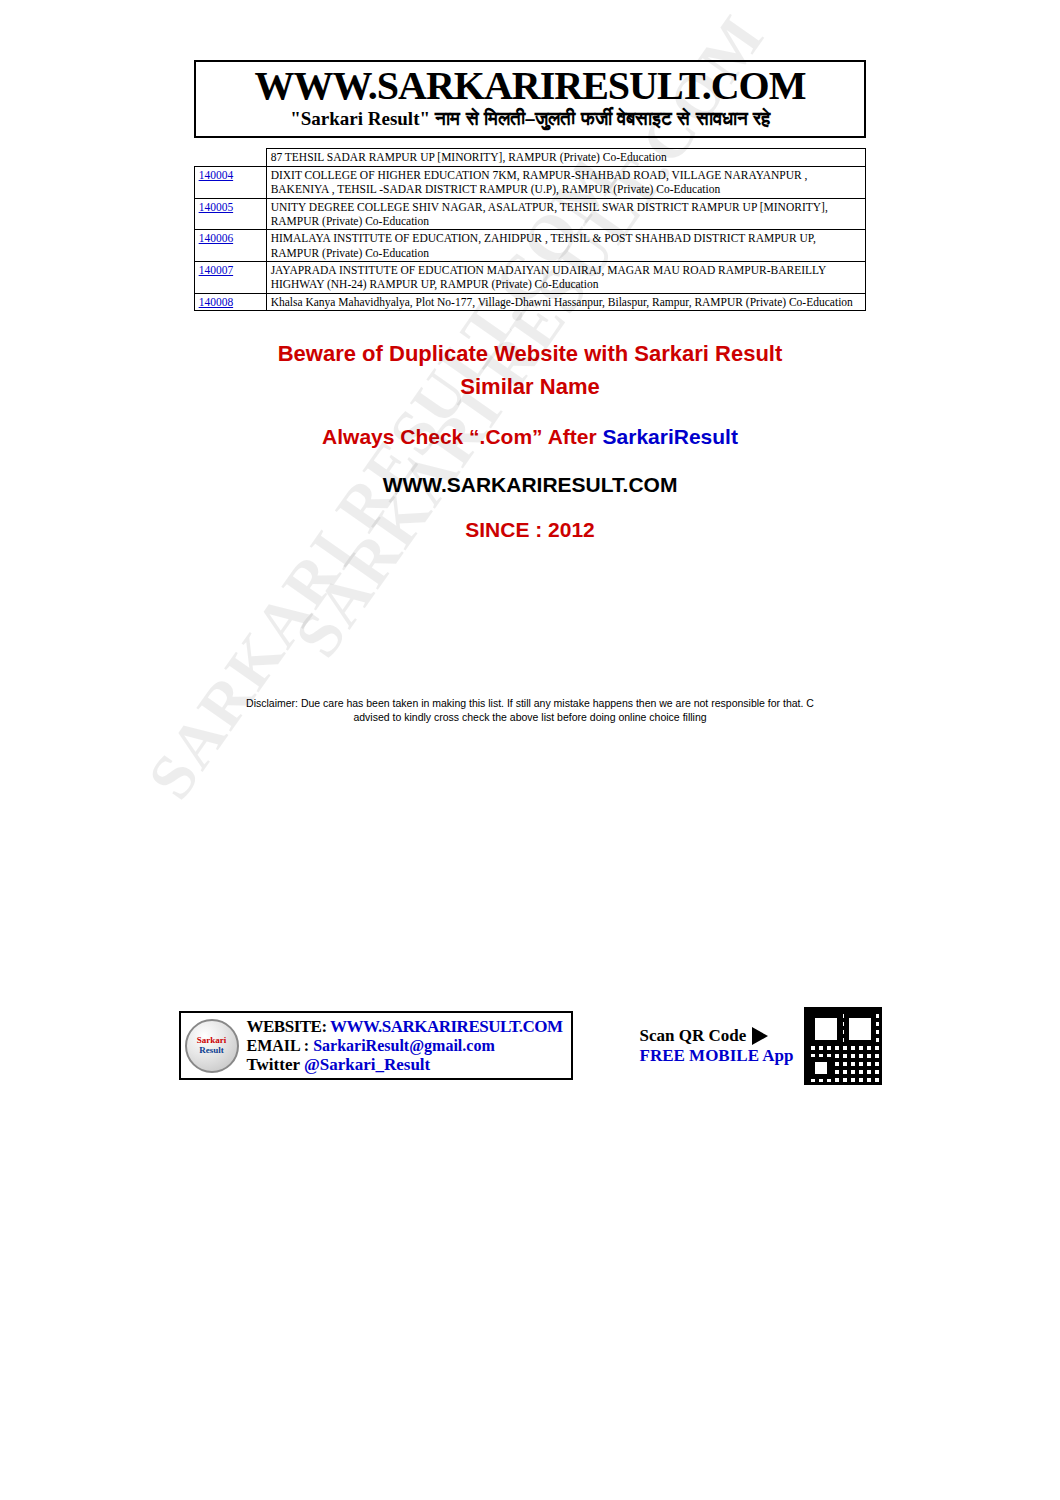WWW.SARKARIRESULT.COM
"Sarkari Result" नाम से मिलती–जुलती फर्जी वेबसाइट से सावधान रहे
| | 87 TEHSIL SADAR RAMPUR UP [MINORITY], RAMPUR (Private) Co-Education |
| 140004 | DIXIT COLLEGE OF HIGHER EDUCATION 7KM, RAMPUR-SHAHBAD ROAD, VILLAGE NARAYANPUR , BAKENIYA , TEHSIL -SADAR DISTRICT RAMPUR (U.P), RAMPUR (Private) Co-Education |
| 140005 | UNITY DEGREE COLLEGE SHIV NAGAR, ASALATPUR, TEHSIL SWAR DISTRICT RAMPUR UP [MINORITY], RAMPUR (Private) Co-Education |
| 140006 | HIMALAYA INSTITUTE OF EDUCATION, ZAHIDPUR , TEHSIL & POST SHAHBAD DISTRICT RAMPUR UP, RAMPUR (Private) Co-Education |
| 140007 | JAYAPRADA INSTITUTE OF EDUCATION MADAIYAN UDAIRAJ, MAGAR MAU ROAD RAMPUR-BAREILLY HIGHWAY (NH-24) RAMPUR UP, RAMPUR (Private) Co-Education |
| 140008 | Khalsa Kanya Mahavidhyalya, Plot No-177, Village-Dhawni Hassanpur, Bilaspur, Rampur, RAMPUR (Private) Co-Education |
Beware of Duplicate Website with Sarkari Result
Similar Name
Always Check “.Com” After SarkariResult
WWW.SARKARIRESULT.COM
SINCE : 2012
SARKARI RESULT.COM
SARKARI RESULT.COM
Disclaimer: Due care has been taken in making this list. If still any mistake happens then we are not responsible for that. C
advised to kindly cross check the above list before doing online choice filling
Sarkari Result
WEBSITE: WWW.SARKARIRESULT.COM
EMAIL : SarkariResult@gmail.com
Twitter @Sarkari_Result
Scan QR Code
FREE MOBILE App